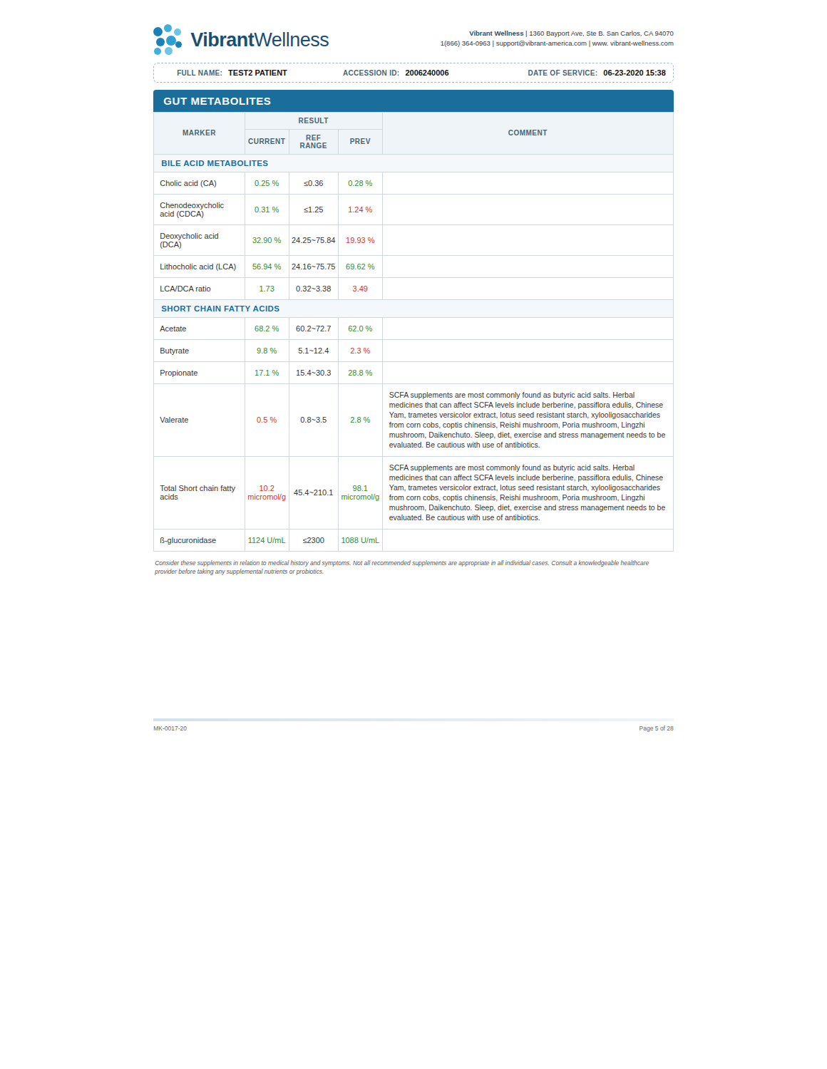Vibrant Wellness
Vibrant Wellness | 1360 Bayport Ave, Ste B. San Carlos, CA 94070
1(866) 364-0963 | support@vibrant-america.com | www. vibrant-wellness.com
FULL NAME: TEST2 PATIENT
ACCESSION ID: 2006240006
DATE OF SERVICE: 06-23-2020 15:38
GUT METABOLITES
| MARKER | RESULT | COMMENT |
| --- | --- | --- |
| CURRENT | REF RANGE | PREV |
| BILE ACID METABOLITES |
| Cholic acid (CA) | 0.25 % | ≤0.36 | 0.28 % | |
| Chenodeoxycholic acid (CDCA) | 0.31 % | ≤1.25 | 1.24 % | |
| Deoxycholic acid (DCA) | 32.90 % | 24.25~75.84 | 19.93 % | |
| Lithocholic acid (LCA) | 56.94 % | 24.16~75.75 | 69.62 % | |
| LCA/DCA ratio | 1.73 | 0.32~3.38 | 3.49 | |
| SHORT CHAIN FATTY ACIDS |
| Acetate | 68.2 % | 60.2~72.7 | 62.0 % | |
| Butyrate | 9.8 % | 5.1~12.4 | 2.3 % | |
| Propionate | 17.1 % | 15.4~30.3 | 28.8 % | |
| Valerate | 0.5 % | 0.8~3.5 | 2.8 % | SCFA supplements are most commonly found as butyric acid salts. Herbal medicines that can affect SCFA levels include berberine, passiflora edulis, Chinese Yam, trametes versicolor extract, lotus seed resistant starch, xylooligosaccharides from corn cobs, coptis chinensis, Reishi mushroom, Poria mushroom, Lingzhi mushroom, Daikenchuto. Sleep, diet, exercise and stress management needs to be evaluated. Be cautious with use of antibiotics. |
| Total Short chain fatty acids | 10.2 micromol/g | 45.4~210.1 | 98.1 micromol/g | SCFA supplements are most commonly found as butyric acid salts. Herbal medicines that can affect SCFA levels include berberine, passiflora edulis, Chinese Yam, trametes versicolor extract, lotus seed resistant starch, xylooligosaccharides from corn cobs, coptis chinensis, Reishi mushroom, Poria mushroom, Lingzhi mushroom, Daikenchuto. Sleep, diet, exercise and stress management needs to be evaluated. Be cautious with use of antibiotics. |
| ß-glucuronidase | 1124 U/mL | ≤2300 | 1088 U/mL | |
Consider these supplements in relation to medical history and symptoms. Not all recommended supplements are appropriate in all individual cases. Consult a knowledgeable healthcare provider before taking any supplemental nutrients or probiotics.
MK-0017-20
Page 5 of 28